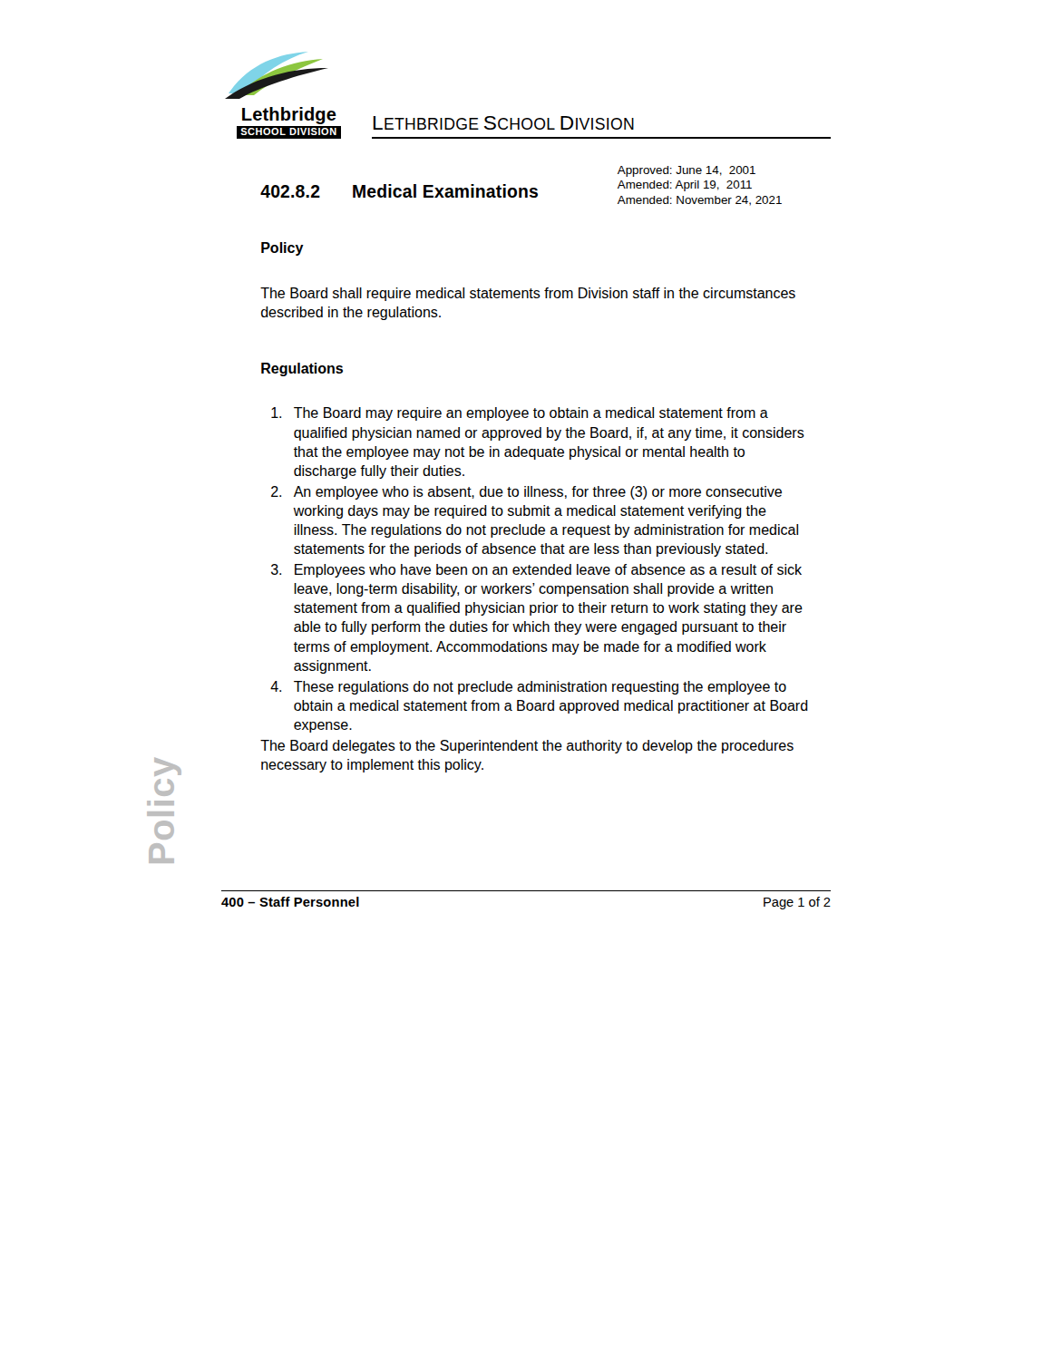Lethbridge
SCHOOL DIVISION
LETHBRIDGE SCHOOL DIVISION
Approved: June 14, 2001
Amended: April 19, 2011
Amended: November 24, 2021
402.8.2 Medical Examinations
Policy
The Board shall require medical statements from Division staff in the circumstances described in the regulations.
Regulations
The Board may require an employee to obtain a medical statement from a qualified physician named or approved by the Board, if, at any time, it considers that the employee may not be in adequate physical or mental health to discharge fully their duties.
An employee who is absent, due to illness, for three (3) or more consecutive working days may be required to submit a medical statement verifying the illness. The regulations do not preclude a request by administration for medical statements for the periods of absence that are less than previously stated.
Employees who have been on an extended leave of absence as a result of sick leave, long-term disability, or workers’ compensation shall provide a written statement from a qualified physician prior to their return to work stating they are able to fully perform the duties for which they were engaged pursuant to their terms of employment. Accommodations may be made for a modified work assignment.
These regulations do not preclude administration requesting the employee to obtain a medical statement from a Board approved medical practitioner at Board expense.
The Board delegates to the Superintendent the authority to develop the procedures necessary to implement this policy.
Policy
400 – Staff Personnel
Page 1 of 2